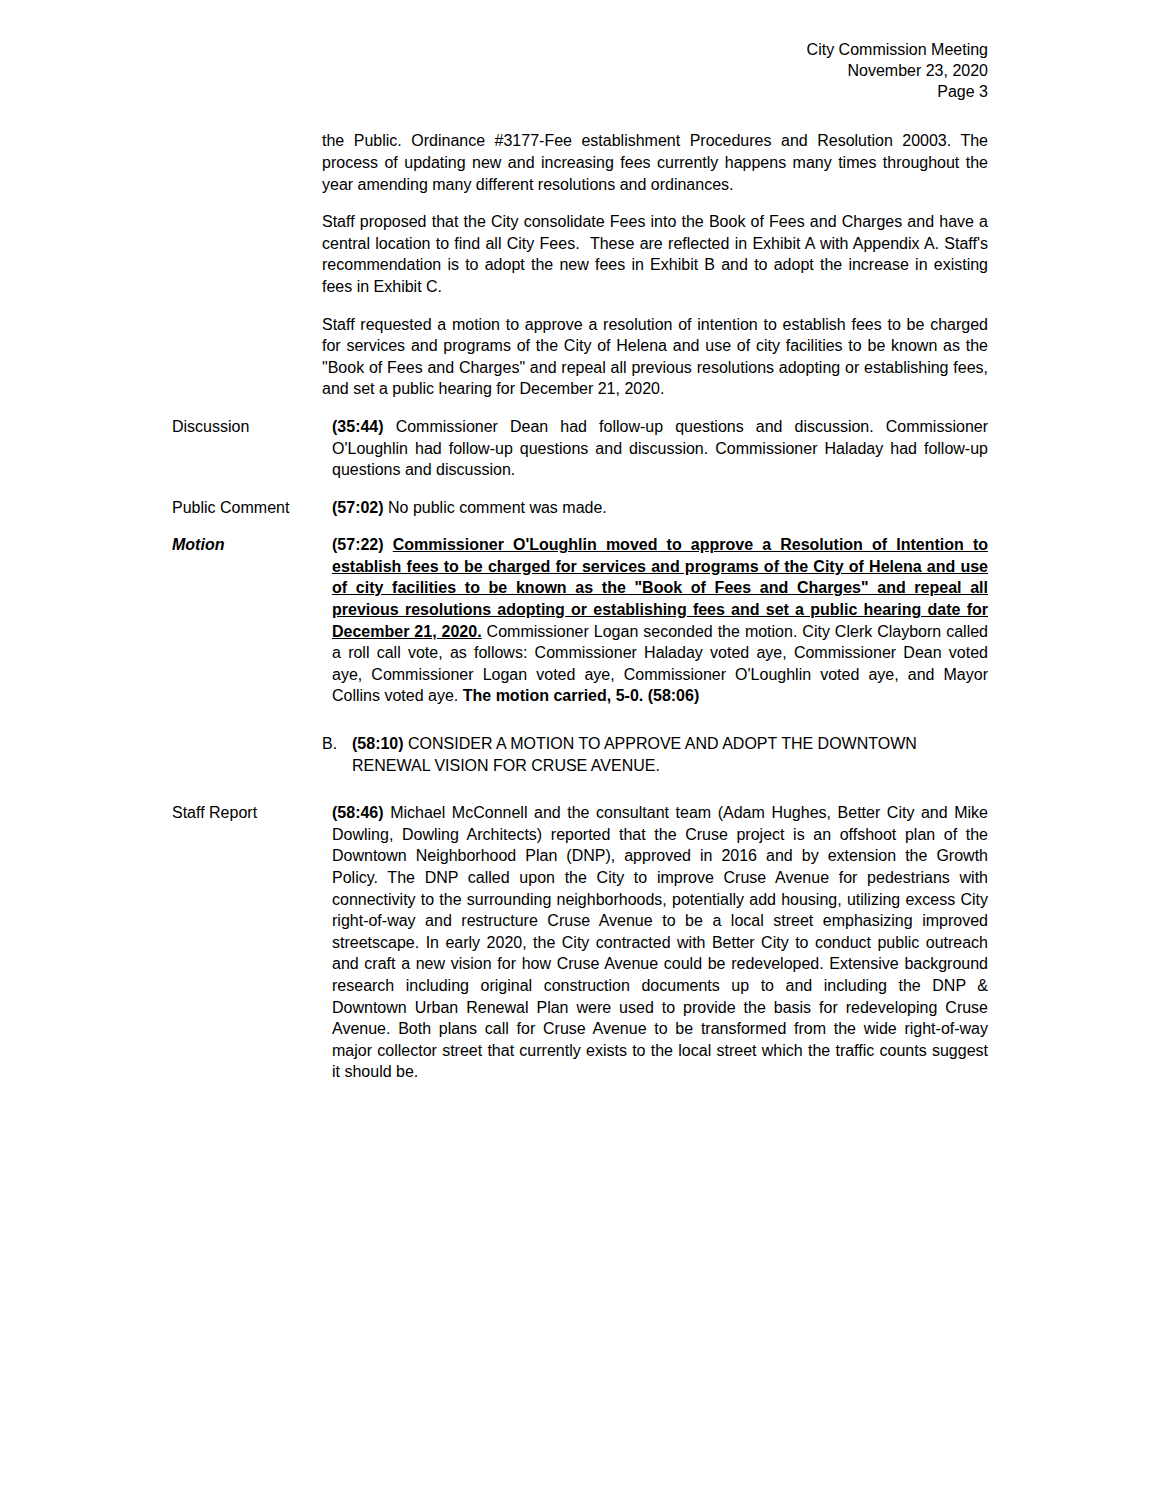City Commission Meeting
November 23, 2020
Page 3
the Public. Ordinance #3177-Fee establishment Procedures and Resolution 20003. The process of updating new and increasing fees currently happens many times throughout the year amending many different resolutions and ordinances.
Staff proposed that the City consolidate Fees into the Book of Fees and Charges and have a central location to find all City Fees. These are reflected in Exhibit A with Appendix A. Staff's recommendation is to adopt the new fees in Exhibit B and to adopt the increase in existing fees in Exhibit C.
Staff requested a motion to approve a resolution of intention to establish fees to be charged for services and programs of the City of Helena and use of city facilities to be known as the "Book of Fees and Charges" and repeal all previous resolutions adopting or establishing fees, and set a public hearing for December 21, 2020.
Discussion
(35:44) Commissioner Dean had follow-up questions and discussion. Commissioner O'Loughlin had follow-up questions and discussion. Commissioner Haladay had follow-up questions and discussion.
Public Comment
(57:02) No public comment was made.
Motion
(57:22) Commissioner O'Loughlin moved to approve a Resolution of Intention to establish fees to be charged for services and programs of the City of Helena and use of city facilities to be known as the "Book of Fees and Charges" and repeal all previous resolutions adopting or establishing fees and set a public hearing date for December 21, 2020. Commissioner Logan seconded the motion. City Clerk Clayborn called a roll call vote, as follows: Commissioner Haladay voted aye, Commissioner Dean voted aye, Commissioner Logan voted aye, Commissioner O'Loughlin voted aye, and Mayor Collins voted aye. The motion carried, 5-0. (58:06)
B.
(58:10) CONSIDER A MOTION TO APPROVE AND ADOPT THE DOWNTOWN RENEWAL VISION FOR CRUSE AVENUE.
Staff Report
(58:46) Michael McConnell and the consultant team (Adam Hughes, Better City and Mike Dowling, Dowling Architects) reported that the Cruse project is an offshoot plan of the Downtown Neighborhood Plan (DNP), approved in 2016 and by extension the Growth Policy. The DNP called upon the City to improve Cruse Avenue for pedestrians with connectivity to the surrounding neighborhoods, potentially add housing, utilizing excess City right-of-way and restructure Cruse Avenue to be a local street emphasizing improved streetscape. In early 2020, the City contracted with Better City to conduct public outreach and craft a new vision for how Cruse Avenue could be redeveloped. Extensive background research including original construction documents up to and including the DNP & Downtown Urban Renewal Plan were used to provide the basis for redeveloping Cruse Avenue. Both plans call for Cruse Avenue to be transformed from the wide right-of-way major collector street that currently exists to the local street which the traffic counts suggest it should be.